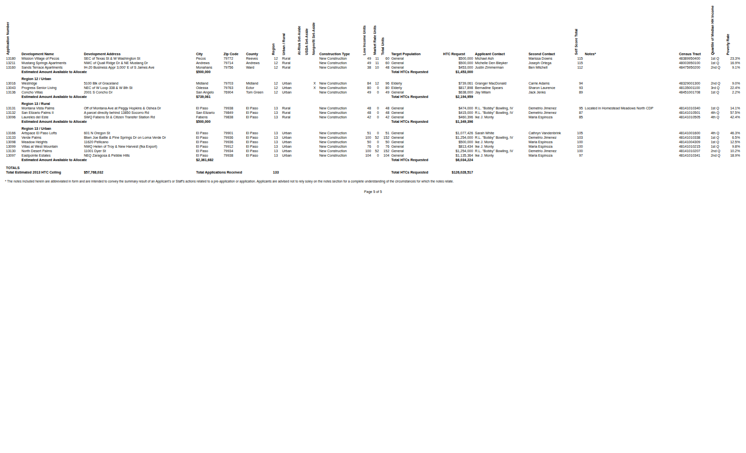| Application Number | Development Name | Development Address | City | Zip Code | County | Region | Urban / Rural | At-Risk Set-Aside | USDA Set-Aside | Nonprofit Set-Aside | Construction Type | Low Income Units | Market Rate Units | Total Units | Target Population | HTC Request | Applicant Contact | Second Contact | Self Score Total | Notes* | Census Tract | Quartile of Median HH Income | Poverty Rate |
| --- | --- | --- | --- | --- | --- | --- | --- | --- | --- | --- | --- | --- | --- | --- | --- | --- | --- | --- | --- | --- | --- | --- | --- |
| 13180 | Mission Village of Pecos | SEC of Texas St & W Washington St | Pecos | 79772 | Reeves | 12 | Rural | | | | New Construction | 49 | 11 | 60 | General | $500,000 | Michael Ash | Marissa Downs | 115 | | 48389950400 | 1st Q | 23.3% |
| 13211 | Mustang Springs Apartments | NWC of Quail Ridge Dr & NE Mustang Dr | Andrews | 79714 | Andrews | 12 | Rural | | | | New Construction | 49 | 11 | 60 | General | $500,000 | Michelle Den Bleyker | Joseph Ortega | 115 | | 48003950100 | 1st Q | 16.9% |
| 13160 | Sands Terrace Apartments | IH-20 Business Appr 3,000' E of S James Ave | Monahans | 79756 | Ward | 12 | Rural | | | | New Construction | 38 | 10 | 48 | General | $453,000 | Justin Zimmerman | Ben Mitchell | 112 | | 48475950200 | 2nd Q | 9.1% |
| | Estimated Amount Available to Allocate | $500,000 | | | | | | | | | | | | Total HTCs Requested | $1,453,000 | | | | | | | |
| | Region 12 / Urban |
| 13016 | Westridge | 5100 Blk of Graceland | Midland | 79703 | Midland | 12 | Urban | | | X | New Construction | 84 | 12 | 96 | Elderly | $739,061 | Granger MacDonald | Carrie Adams | 94 | | 48329001300 | 2nd Q | 9.0% |
| 13043 | Progress Senior Living | NEC of W Loop 338 & W 8th St | Odessa | 79763 | Ector | 12 | Urban | | | X | New Construction | 80 | 0 | 80 | Elderly | $817,898 | Bernadine Spears | Sharon Laurence | 93 | | 48135001100 | 3rd Q | 22.4% |
| 13136 | Concho Villas | 2001 S Concho Dr | San Angelo | 76904 | Tom Green | 12 | Urban | | | | New Construction | 49 | 0 | 49 | General | $638,000 | Jay Milam | Jack Jenks | 89 | | 48451001708 | 1st Q | 2.2% |
| | Estimated Amount Available to Allocate | $739,061 | | | | | | | | | | | | Total HTCs Requested | $2,194,959 | | | | | | | |
| | Region 13 / Rural |
| 13131 | Montana Vista Palms | Off of Montana Ave at Peggy Hopkins & Oshea Dr | El Paso | 79938 | El Paso | 13 | Rural | | | | New Construction | 48 | 0 | 48 | General | $474,000 | R.L. "Bobby" Bowling, IV | Demetrio Jimenez | 95 | Located in Homestead Meadows North CDP | 48141010340 | 1st Q | 14.1% |
| 13132 | San Elizario Palms II | A parcel directly behind 13850 Socorro Rd | San Elizario | 79849 | El Paso | 13 | Rural | | | | New Construction | 48 | 0 | 48 | General | $415,000 | R.L. "Bobby" Bowling, IV | Demetrio Jimenez | 87 | | 48141010501 | 4th Q | 57.5% |
| 13096 | Laureles del Este | SWQ Fabens St & Citizen Transfer Station Rd | Fabens | 79838 | El Paso | 13 | Rural | | | | New Construction | 42 | 0 | 42 | General | $460,396 | Ike J. Monty | Maria Espinoza | 85 | | 48141010505 | 4th Q | 42.4% |
| | Estimated Amount Available to Allocate | $500,000 | | | | | | | | | | | | Total HTCs Requested | $1,349,396 | | | | | | | |
| | Region 13 / Urban |
| 13166 | Artspace El Paso Lofts | 601 N Oregon St | El Paso | 79901 | El Paso | 13 | Urban | | | | New Construction | 51 | 0 | 51 | General | $1,077,426 | Sarah White | Cathryn Vandenbrink | 105 | | 48141001600 | 4th Q | 46.3% |
| 13133 | Verde Palms | Btwn Joe Battle & Pine Springs Dr on Loma Verde Dr | El Paso | 79936 | El Paso | 13 | Urban | | | | New Construction | 100 | 52 | 152 | General | $1,254,000 | R.L. "Bobby" Bowling, IV | Demetrio Jimenez | 103 | | 48141010338 | 1st Q | 6.5% |
| 13098 | Meadow Heights | 11620 Pellicano | El Paso | 79936 | El Paso | 13 | Urban | | | | New Construction | 50 | 0 | 50 | General | $500,000 | Ike J. Monty | Maria Espinoza | 100 | | 48141004309 | 1st Q | 12.5% |
| 13099 | Villas at West Mountain | NWQ Helen of Troy & New Harvest (fka Export) | El Paso | 79912 | El Paso | 13 | Urban | | | | New Construction | 76 | 0 | 76 | General | $813,434 | Ike J. Monty | Maria Espinoza | 100 | | 48141010215 | 1st Q | 9.8% |
| 13130 | North Desert Palms | 11001 Dyer St | El Paso | 79934 | El Paso | 13 | Urban | | | | New Construction | 100 | 52 | 152 | General | $1,254,000 | R.L. "Bobby" Bowling, IV | Demetrio Jimenez | 100 | | 48141010207 | 2nd Q | 10.2% |
| 13097 | Eastpointe Estates | NEQ Zaragosa & Pebble Hills | El Paso | 79938 | El Paso | 13 | Urban | | | | New Construction | 104 | 0 | 104 | General | $1,135,364 | Ike J. Monty | Maria Espinoza | 97 | | 48141010341 | 2nd Q | 18.9% |
| | Estimated Amount Available to Allocate | $2,361,682 | | | | | | | | | | | | Total HTCs Requested | $6,034,224 | | | | | | | |
| TOTALS |
| Total Estimated 2013 HTC Ceiling | $57,768,032 | Total Applications Received | 133 | | | | | | | | | Total HTCs Requested | $126,028,517 | | | | | | | |
* The notes included herein are abbreviated in form and are intended to convey the summary result of an Applicant's or Staff's actions related to a pre-application or application. Applicants are advised not to rely soley on the notes section for a complete understanding of the circumstances for which the notes relate.
Page 5 of 5